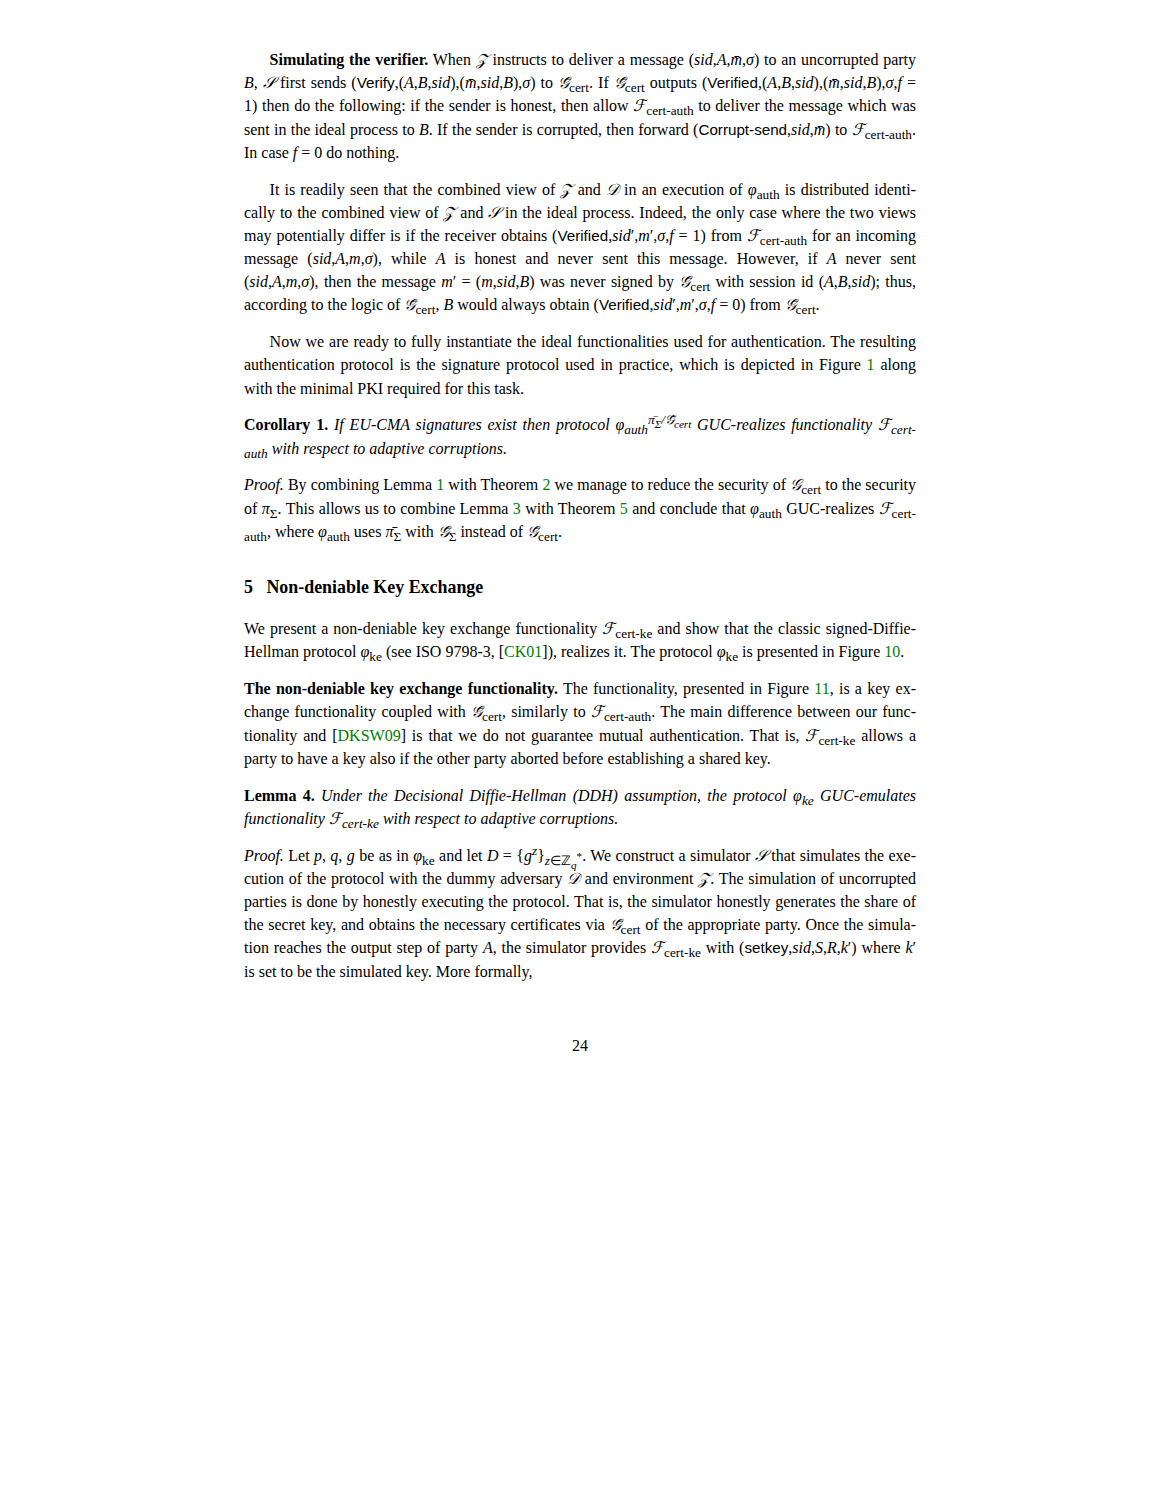Simulating the verifier. When 𝒵 instructs to deliver a message (sid,A,m̄,σ) to an uncorrupted party B, 𝒮 first sends (Verify,(A,B,sid),(m̄,sid,B),σ) to 𝒢̄cert. If 𝒢̄cert outputs (Verified,(A,B,sid),(m̄,sid,B),σ,f = 1) then do the following: if the sender is honest, then allow ℱcert-auth to deliver the message which was sent in the ideal process to B. If the sender is corrupted, then forward (Corrupt-send,sid,m̄) to ℱcert-auth. In case f = 0 do nothing.
It is readily seen that the combined view of 𝒵 and 𝒟 in an execution of φauth is distributed identically to the combined view of 𝒵 and 𝒮 in the ideal process. Indeed, the only case where the two views may potentially differ is if the receiver obtains (Verified,sid′,m′,σ,f = 1) from ℱcert-auth for an incoming message (sid,A,m,σ), while A is honest and never sent this message. However, if A never sent (sid,A,m,σ), then the message m′ = (m,sid,B) was never signed by 𝒢̄cert with session id (A,B,sid); thus, according to the logic of 𝒢̄cert, B would always obtain (Verified,sid′,m′,σ,f = 0) from 𝒢̄cert.
Now we are ready to fully instantiate the ideal functionalities used for authentication. The resulting authentication protocol is the signature protocol used in practice, which is depicted in Figure 1 along with the minimal PKI required for this task.
Corollary 1. If EU-CMA signatures exist then protocol φauthπ̄Σ/𝒢̄cert GUC-realizes functionality ℱcert-auth with respect to adaptive corruptions.
Proof. By combining Lemma 1 with Theorem 2 we manage to reduce the security of 𝒢cert to the security of πΣ. This allows us to combine Lemma 3 with Theorem 5 and conclude that φauth GUC-realizes ℱcert-auth, where φauth uses π̄Σ with 𝒢̄Σ instead of 𝒢̄cert.
5 Non-deniable Key Exchange
We present a non-deniable key exchange functionality ℱcert-ke and show that the classic signed-Diffie-Hellman protocol φke (see ISO 9798-3, [CK01]), realizes it. The protocol φke is presented in Figure 10.
The non-deniable key exchange functionality. The functionality, presented in Figure 11, is a key exchange functionality coupled with 𝒢̄cert, similarly to ℱcert-auth. The main difference between our functionality and [DKSW09] is that we do not guarantee mutual authentication. That is, ℱcert-ke allows a party to have a key also if the other party aborted before establishing a shared key.
Lemma 4. Under the Decisional Diffie-Hellman (DDH) assumption, the protocol φke GUC-emulates functionality ℱcert-ke with respect to adaptive corruptions.
Proof. Let p, q, g be as in φke and let D = {gz}z∈ℤq*. We construct a simulator 𝒮 that simulates the execution of the protocol with the dummy adversary 𝒟 and environment 𝒵. The simulation of uncorrupted parties is done by honestly executing the protocol. That is, the simulator honestly generates the share of the secret key, and obtains the necessary certificates via 𝒢̄cert of the appropriate party. Once the simulation reaches the output step of party A, the simulator provides ℱcert-ke with (setkey,sid,S,R,k′) where k′ is set to be the simulated key. More formally,
24